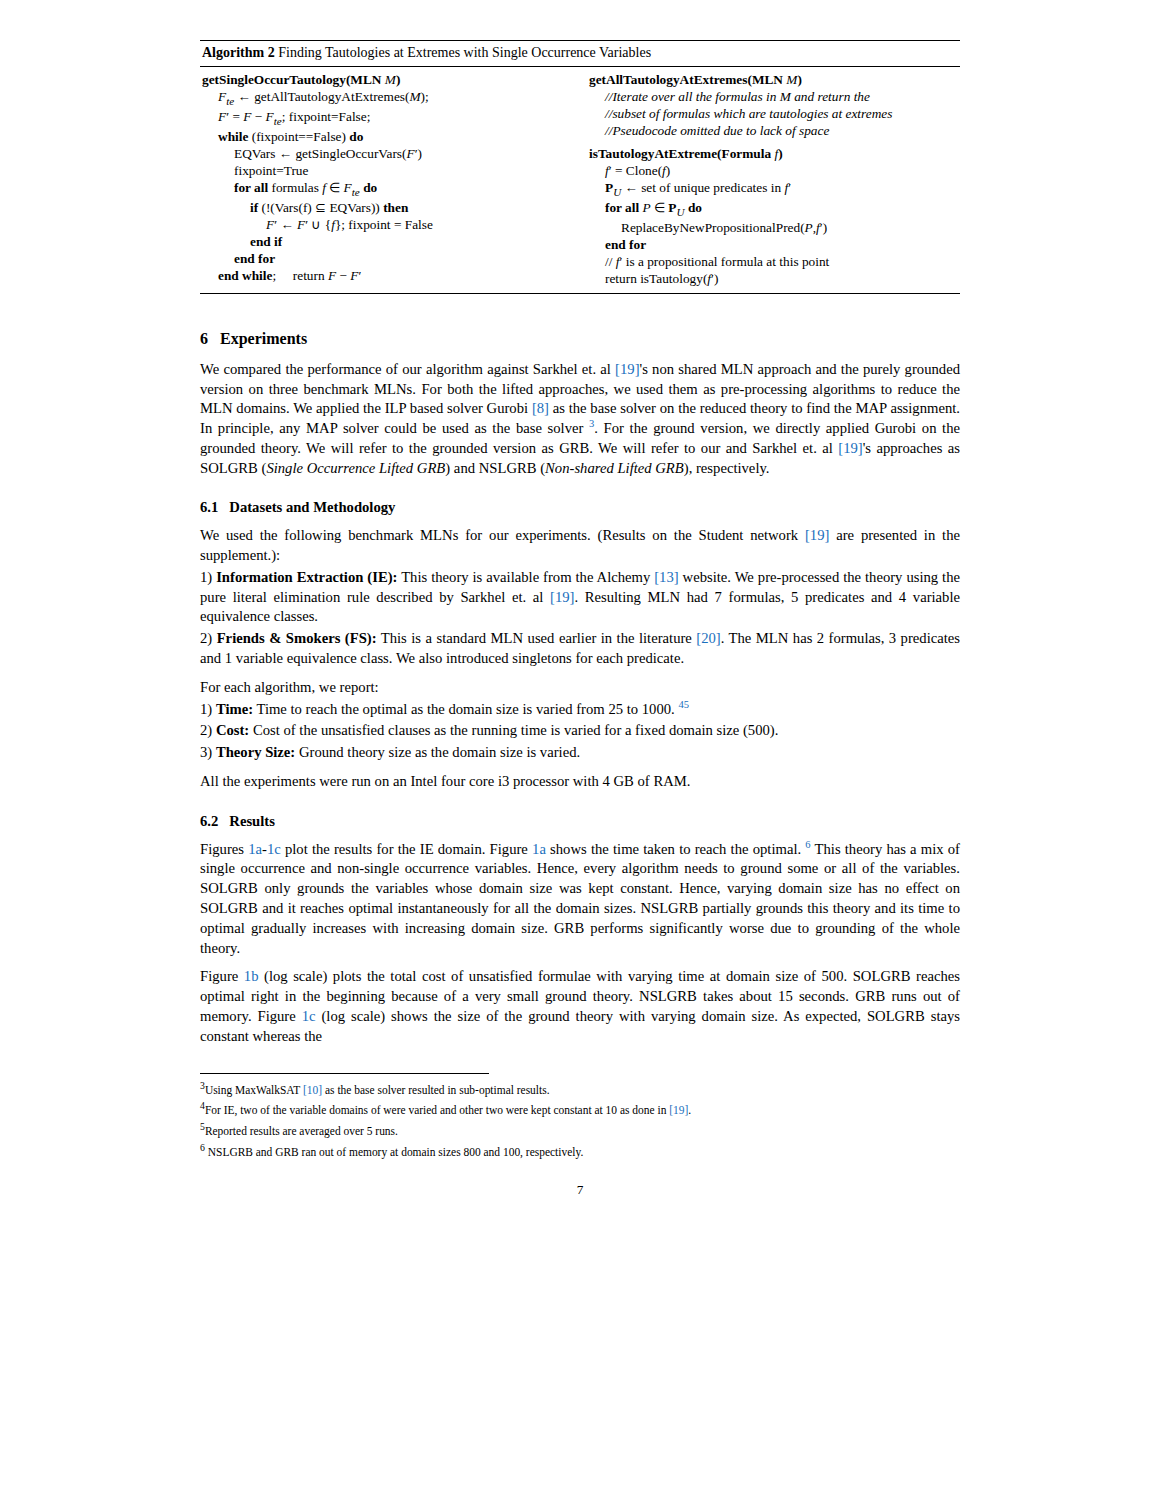Algorithm 2 Finding Tautologies at Extremes with Single Occurrence Variables
getSingleOccurTautology(MLN M)
Fte ← getAllTautologyAtExtremes(M);
F′ = F − Fte; fixpoint=False;
while (fixpoint==False) do
EQVars ← getSingleOccurVars(F′)
fixpoint=True
for all formulas f ∈ Fte do
if (!(Vars(f) ⊆ EQVars)) then
F′ ← F′ ∪ {f}; fixpoint = False
end if
end for
end while; return F − F′
getAllTautologyAtExtremes(MLN M)
//Iterate over all the formulas in M and return the
//subset of formulas which are tautologies at extremes
//Pseudocode omitted due to lack of space
isTautologyAtExtreme(Formula f)
f′ = Clone(f)
PU ← set of unique predicates in f′
for all P ∈ PU do
ReplaceByNewPropositionalPred(P,f′)
end for
// f′ is a propositional formula at this point
return isTautology(f′)
6 Experiments
We compared the performance of our algorithm against Sarkhel et. al [19]'s non shared MLN approach and the purely grounded version on three benchmark MLNs. For both the lifted approaches, we used them as pre-processing algorithms to reduce the MLN domains. We applied the ILP based solver Gurobi [8] as the base solver on the reduced theory to find the MAP assignment. In principle, any MAP solver could be used as the base solver 3. For the ground version, we directly applied Gurobi on the grounded theory. We will refer to the grounded version as GRB. We will refer to our and Sarkhel et. al [19]'s approaches as SOLGRB (Single Occurrence Lifted GRB) and NSLGRB (Non-shared Lifted GRB), respectively.
6.1 Datasets and Methodology
We used the following benchmark MLNs for our experiments. (Results on the Student network [19] are presented in the supplement.):
1) Information Extraction (IE): This theory is available from the Alchemy [13] website. We pre-processed the theory using the pure literal elimination rule described by Sarkhel et. al [19]. Resulting MLN had 7 formulas, 5 predicates and 4 variable equivalence classes.
2) Friends & Smokers (FS): This is a standard MLN used earlier in the literature [20]. The MLN has 2 formulas, 3 predicates and 1 variable equivalence class. We also introduced singletons for each predicate.
For each algorithm, we report:
1) Time: Time to reach the optimal as the domain size is varied from 25 to 1000. 45
2) Cost: Cost of the unsatisfied clauses as the running time is varied for a fixed domain size (500).
3) Theory Size: Ground theory size as the domain size is varied.
All the experiments were run on an Intel four core i3 processor with 4 GB of RAM.
6.2 Results
Figures 1a-1c plot the results for the IE domain. Figure 1a shows the time taken to reach the optimal. 6 This theory has a mix of single occurrence and non-single occurrence variables. Hence, every algorithm needs to ground some or all of the variables. SOLGRB only grounds the variables whose domain size was kept constant. Hence, varying domain size has no effect on SOLGRB and it reaches optimal instantaneously for all the domain sizes. NSLGRB partially grounds this theory and its time to optimal gradually increases with increasing domain size. GRB performs significantly worse due to grounding of the whole theory.
Figure 1b (log scale) plots the total cost of unsatisfied formulae with varying time at domain size of 500. SOLGRB reaches optimal right in the beginning because of a very small ground theory. NSLGRB takes about 15 seconds. GRB runs out of memory. Figure 1c (log scale) shows the size of the ground theory with varying domain size. As expected, SOLGRB stays constant whereas the
3Using MaxWalkSAT [10] as the base solver resulted in sub-optimal results.
4For IE, two of the variable domains of were varied and other two were kept constant at 10 as done in [19].
5Reported results are averaged over 5 runs.
6 NSLGRB and GRB ran out of memory at domain sizes 800 and 100, respectively.
7